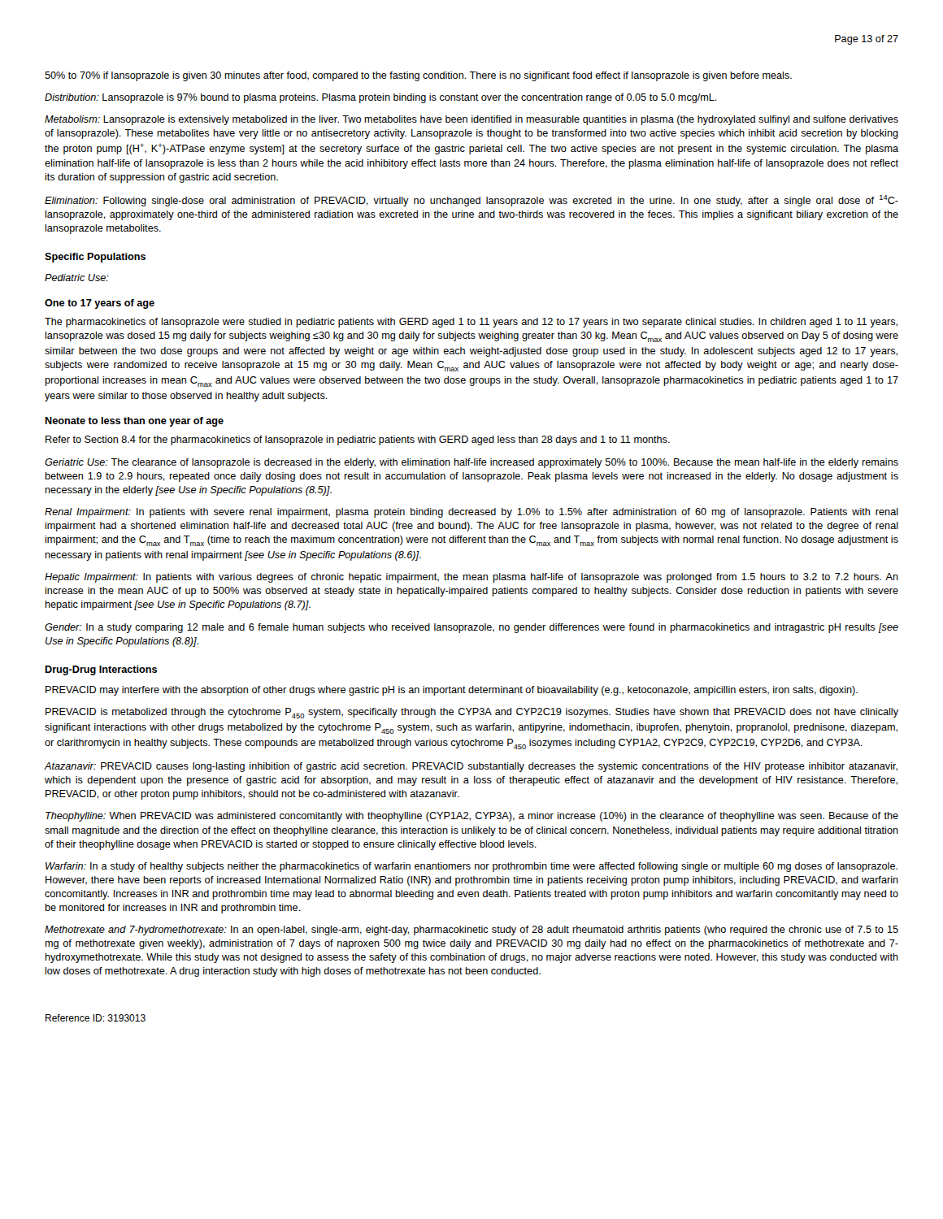Page 13 of 27
50% to 70% if lansoprazole is given 30 minutes after food, compared to the fasting condition. There is no significant food effect if lansoprazole is given before meals.
Distribution: Lansoprazole is 97% bound to plasma proteins. Plasma protein binding is constant over the concentration range of 0.05 to 5.0 mcg/mL.
Metabolism: Lansoprazole is extensively metabolized in the liver. Two metabolites have been identified in measurable quantities in plasma (the hydroxylated sulfinyl and sulfone derivatives of lansoprazole). These metabolites have very little or no antisecretory activity. Lansoprazole is thought to be transformed into two active species which inhibit acid secretion by blocking the proton pump [(H+, K+)-ATPase enzyme system] at the secretory surface of the gastric parietal cell. The two active species are not present in the systemic circulation. The plasma elimination half-life of lansoprazole is less than 2 hours while the acid inhibitory effect lasts more than 24 hours. Therefore, the plasma elimination half-life of lansoprazole does not reflect its duration of suppression of gastric acid secretion.
Elimination: Following single-dose oral administration of PREVACID, virtually no unchanged lansoprazole was excreted in the urine. In one study, after a single oral dose of 14C-lansoprazole, approximately one-third of the administered radiation was excreted in the urine and two-thirds was recovered in the feces. This implies a significant biliary excretion of the lansoprazole metabolites.
Specific Populations
Pediatric Use:
One to 17 years of age
The pharmacokinetics of lansoprazole were studied in pediatric patients with GERD aged 1 to 11 years and 12 to 17 years in two separate clinical studies. In children aged 1 to 11 years, lansoprazole was dosed 15 mg daily for subjects weighing ≤30 kg and 30 mg daily for subjects weighing greater than 30 kg. Mean Cmax and AUC values observed on Day 5 of dosing were similar between the two dose groups and were not affected by weight or age within each weight-adjusted dose group used in the study. In adolescent subjects aged 12 to 17 years, subjects were randomized to receive lansoprazole at 15 mg or 30 mg daily. Mean Cmax and AUC values of lansoprazole were not affected by body weight or age; and nearly dose-proportional increases in mean Cmax and AUC values were observed between the two dose groups in the study. Overall, lansoprazole pharmacokinetics in pediatric patients aged 1 to 17 years were similar to those observed in healthy adult subjects.
Neonate to less than one year of age
Refer to Section 8.4 for the pharmacokinetics of lansoprazole in pediatric patients with GERD aged less than 28 days and 1 to 11 months.
Geriatric Use: The clearance of lansoprazole is decreased in the elderly, with elimination half-life increased approximately 50% to 100%. Because the mean half-life in the elderly remains between 1.9 to 2.9 hours, repeated once daily dosing does not result in accumulation of lansoprazole. Peak plasma levels were not increased in the elderly. No dosage adjustment is necessary in the elderly [see Use in Specific Populations (8.5)].
Renal Impairment: In patients with severe renal impairment, plasma protein binding decreased by 1.0% to 1.5% after administration of 60 mg of lansoprazole. Patients with renal impairment had a shortened elimination half-life and decreased total AUC (free and bound). The AUC for free lansoprazole in plasma, however, was not related to the degree of renal impairment; and the Cmax and Tmax (time to reach the maximum concentration) were not different than the Cmax and Tmax from subjects with normal renal function. No dosage adjustment is necessary in patients with renal impairment [see Use in Specific Populations (8.6)].
Hepatic Impairment: In patients with various degrees of chronic hepatic impairment, the mean plasma half-life of lansoprazole was prolonged from 1.5 hours to 3.2 to 7.2 hours. An increase in the mean AUC of up to 500% was observed at steady state in hepatically-impaired patients compared to healthy subjects. Consider dose reduction in patients with severe hepatic impairment [see Use in Specific Populations (8.7)].
Gender: In a study comparing 12 male and 6 female human subjects who received lansoprazole, no gender differences were found in pharmacokinetics and intragastric pH results [see Use in Specific Populations (8.8)].
Drug-Drug Interactions
PREVACID may interfere with the absorption of other drugs where gastric pH is an important determinant of bioavailability (e.g., ketoconazole, ampicillin esters, iron salts, digoxin).
PREVACID is metabolized through the cytochrome P450 system, specifically through the CYP3A and CYP2C19 isozymes. Studies have shown that PREVACID does not have clinically significant interactions with other drugs metabolized by the cytochrome P450 system, such as warfarin, antipyrine, indomethacin, ibuprofen, phenytoin, propranolol, prednisone, diazepam, or clarithromycin in healthy subjects. These compounds are metabolized through various cytochrome P450 isozymes including CYP1A2, CYP2C9, CYP2C19, CYP2D6, and CYP3A.
Atazanavir: PREVACID causes long-lasting inhibition of gastric acid secretion. PREVACID substantially decreases the systemic concentrations of the HIV protease inhibitor atazanavir, which is dependent upon the presence of gastric acid for absorption, and may result in a loss of therapeutic effect of atazanavir and the development of HIV resistance. Therefore, PREVACID, or other proton pump inhibitors, should not be co-administered with atazanavir.
Theophylline: When PREVACID was administered concomitantly with theophylline (CYP1A2, CYP3A), a minor increase (10%) in the clearance of theophylline was seen. Because of the small magnitude and the direction of the effect on theophylline clearance, this interaction is unlikely to be of clinical concern. Nonetheless, individual patients may require additional titration of their theophylline dosage when PREVACID is started or stopped to ensure clinically effective blood levels.
Warfarin: In a study of healthy subjects neither the pharmacokinetics of warfarin enantiomers nor prothrombin time were affected following single or multiple 60 mg doses of lansoprazole. However, there have been reports of increased International Normalized Ratio (INR) and prothrombin time in patients receiving proton pump inhibitors, including PREVACID, and warfarin concomitantly. Increases in INR and prothrombin time may lead to abnormal bleeding and even death. Patients treated with proton pump inhibitors and warfarin concomitantly may need to be monitored for increases in INR and prothrombin time.
Methotrexate and 7-hydromethotrexate: In an open-label, single-arm, eight-day, pharmacokinetic study of 28 adult rheumatoid arthritis patients (who required the chronic use of 7.5 to 15 mg of methotrexate given weekly), administration of 7 days of naproxen 500 mg twice daily and PREVACID 30 mg daily had no effect on the pharmacokinetics of methotrexate and 7-hydroxymethotrexate. While this study was not designed to assess the safety of this combination of drugs, no major adverse reactions were noted. However, this study was conducted with low doses of methotrexate. A drug interaction study with high doses of methotrexate has not been conducted.
Reference ID: 3193013